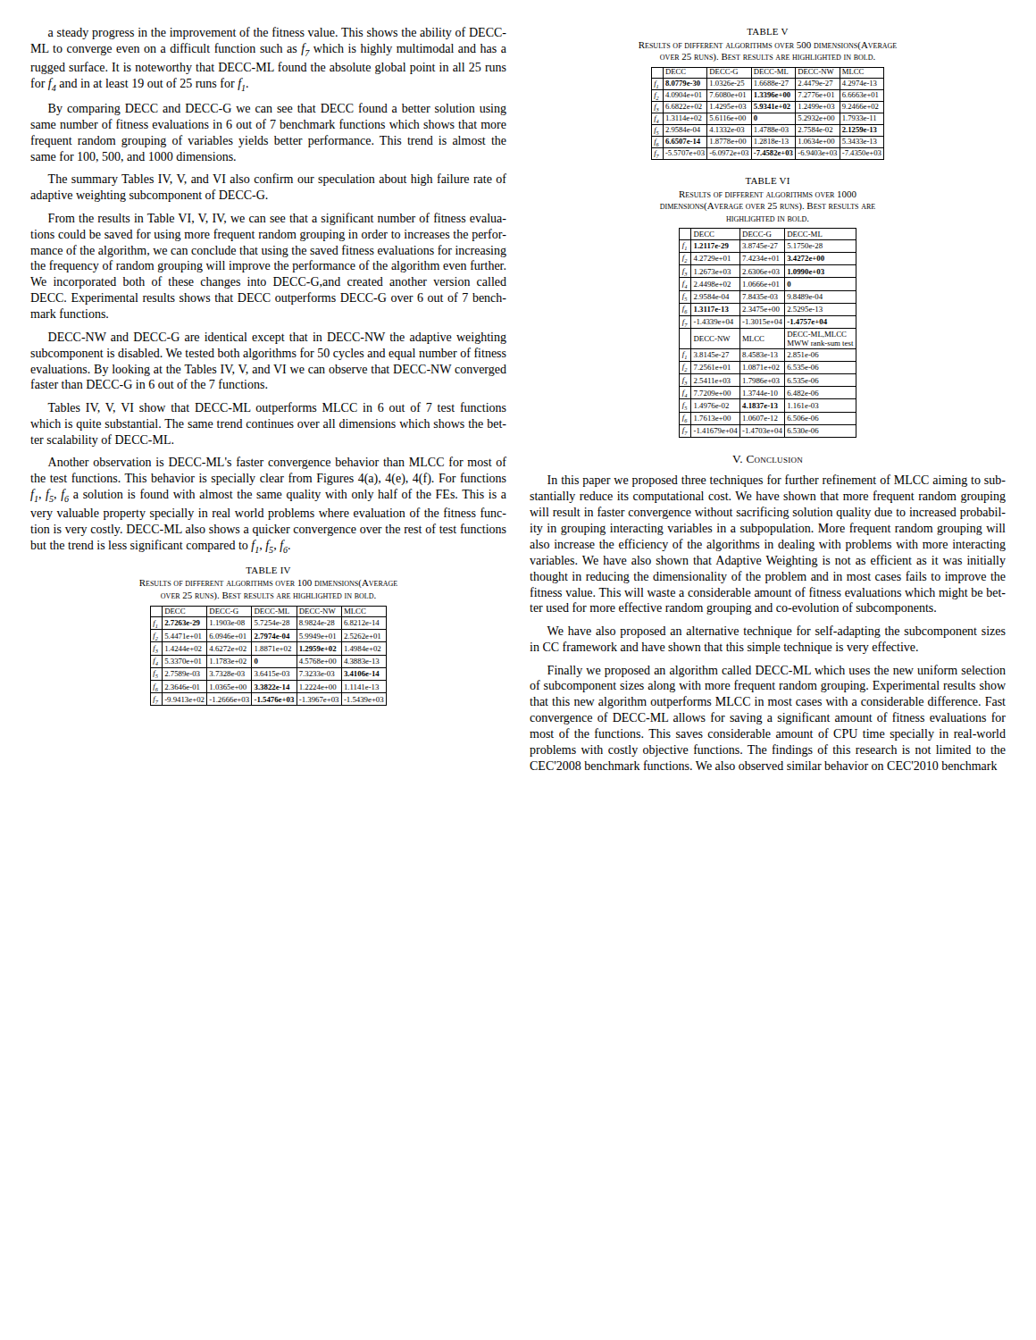a steady progress in the improvement of the fitness value. This shows the ability of DECC-ML to converge even on a difficult function such as f7 which is highly multimodal and has a rugged surface. It is noteworthy that DECC-ML found the absolute global point in all 25 runs for f4 and in at least 19 out of 25 runs for f1.
By comparing DECC and DECC-G we can see that DECC found a better solution using same number of fitness evaluations in 6 out of 7 benchmark functions which shows that more frequent random grouping of variables yields better performance. This trend is almost the same for 100, 500, and 1000 dimensions.
The summary Tables IV, V, and VI also confirm our speculation about high failure rate of adaptive weighting subcomponent of DECC-G.
From the results in Table VI, V, IV, we can see that a significant number of fitness evaluations could be saved for using more frequent random grouping in order to increases the performance of the algorithm, we can conclude that using the saved fitness evaluations for increasing the frequency of random grouping will improve the performance of the algorithm even further. We incorporated both of these changes into DECC-G,and created another version called DECC. Experimental results shows that DECC outperforms DECC-G over 6 out of 7 benchmark functions.
DECC-NW and DECC-G are identical except that in DECC-NW the adaptive weighting subcomponent is disabled. We tested both algorithms for 50 cycles and equal number of fitness evaluations. By looking at the Tables IV, V, and VI we can observe that DECC-NW converged faster than DECC-G in 6 out of the 7 functions.
Tables IV, V, VI show that DECC-ML outperforms MLCC in 6 out of 7 test functions which is quite substantial. The same trend continues over all dimensions which shows the better scalability of DECC-ML.
Another observation is DECC-ML's faster convergence behavior than MLCC for most of the test functions. This behavior is specially clear from Figures 4(a), 4(e), 4(f). For functions f1, f5, f6 a solution is found with almost the same quality with only half of the FEs. This is a very valuable property specially in real world problems where evaluation of the fitness function is very costly. DECC-ML also shows a quicker convergence over the rest of test functions but the trend is less significant compared to f1, f5, f6.
TABLE IV
Results of different algorithms over 100 dimensions(Average
over 25 runs). Best results are highlighted in bold.
| | DECC | DECC-G | DECC-ML | DECC-NW | MLCC |
| --- | --- | --- | --- | --- | --- |
| f 1 | 2.7263e-29 | 1.1903e-08 | 5.7254e-28 | 8.9824e-28 | 6.8212e-14 |
| f 2 | 5.4471e+01 | 6.0946e+01 | 2.7974e-04 | 5.9949e+01 | 2.5262e+01 |
| f 3 | 1.4244e+02 | 4.6272e+02 | 1.8871e+02 | 1.2959e+02 | 1.4984e+02 |
| f 4 | 5.3370e+01 | 1.1783e+02 | 0 | 4.5768e+00 | 4.3883e-13 |
| f 5 | 2.7589e-03 | 3.7328e-03 | 3.6415e-03 | 7.3233e-03 | 3.4106e-14 |
| f 6 | 2.3646e-01 | 1.0365e+00 | 3.3822e-14 | 1.2224e+00 | 1.1141e-13 |
| f 7 | -9.9413e+02 | -1.2666e+03 | -1.5476e+03 | -1.3967e+03 | -1.5439e+03 |
TABLE V
Results of different algorithms over 500 dimensions(Average
over 25 runs). Best results are highlighted in bold.
| | DECC | DECC-G | DECC-ML | DECC-NW | MLCC |
| --- | --- | --- | --- | --- | --- |
| f 1 | 8.0779e-30 | 1.0326e-25 | 1.6688e-27 | 2.4479e-27 | 4.2974e-13 |
| f 2 | 4.0904e+01 | 7.6080e+01 | 1.3396e+00 | 7.2776e+01 | 6.6663e+01 |
| f 3 | 6.6822e+02 | 1.4295e+03 | 5.9341e+02 | 1.2499e+03 | 9.2466e+02 |
| f 4 | 1.3114e+02 | 5.6116e+00 | 0 | 5.2932e+00 | 1.7933e-11 |
| f 5 | 2.9584e-04 | 4.1332e-03 | 1.4788e-03 | 2.7584e-02 | 2.1259e-13 |
| f 6 | 6.6507e-14 | 1.8778e+00 | 1.2818e-13 | 1.0634e+00 | 5.3433e-13 |
| f 7 | -5.5707e+03 | -6.0972e+03 | -7.4582e+03 | -6.9403e+03 | -7.4350e+03 |
TABLE VI
Results of different algorithms over 1000
dimensions(Average over 25 runs). Best results are
highlighted in bold.
| | DECC | DECC-G | DECC-ML |
| --- | --- | --- | --- |
| f 1 | 1.2117e-29 | 3.8745e-27 | 5.1750e-28 |
| f 2 | 4.2729e+01 | 7.4234e+01 | 3.4272e+00 |
| f 3 | 1.2673e+03 | 2.6306e+03 | 1.0990e+03 |
| f 4 | 2.4498e+02 | 1.0666e+01 | 0 |
| f 5 | 2.9584e-04 | 7.8435e-03 | 9.8489e-04 |
| f 6 | 1.3117e-13 | 2.3475e+00 | 2.5295e-13 |
| f 7 | -1.4339e+04 | -1.3015e+04 | -1.4757e+04 |
| | DECC-NW | MLCC | DECC-ML,MLCC MWW rank-sum test |
| f 1 | 3.8145e-27 | 8.4583e-13 | 2.851e-06 |
| f 2 | 7.2561e+01 | 1.0871e+02 | 6.535e-06 |
| f 3 | 2.5411e+03 | 1.7986e+03 | 6.535e-06 |
| f 4 | 7.7209e+00 | 1.3744e-10 | 6.482e-06 |
| f 5 | 1.4976e-02 | 4.1837e-13 | 1.161e-03 |
| f 6 | 1.7613e+00 | 1.0607e-12 | 6.506e-06 |
| f 7 | -1.41679e+04 | -1.4703e+04 | 6.530e-06 |
V. Conclusion
In this paper we proposed three techniques for further refinement of MLCC aiming to substantially reduce its computational cost. We have shown that more frequent random grouping will result in faster convergence without sacrificing solution quality due to increased probability in grouping interacting variables in a subpopulation. More frequent random grouping will also increase the efficiency of the algorithms in dealing with problems with more interacting variables. We have also shown that Adaptive Weighting is not as efficient as it was initially thought in reducing the dimensionality of the problem and in most cases fails to improve the fitness value. This will waste a considerable amount of fitness evaluations which might be better used for more effective random grouping and co-evolution of subcomponents.
We have also proposed an alternative technique for self-adapting the subcomponent sizes in CC framework and have shown that this simple technique is very effective.
Finally we proposed an algorithm called DECC-ML which uses the new uniform selection of subcomponent sizes along with more frequent random grouping. Experimental results show that this new algorithm outperforms MLCC in most cases with a considerable difference. Fast convergence of DECC-ML allows for saving a significant amount of fitness evaluations for most of the functions. This saves considerable amount of CPU time specially in real-world problems with costly objective functions. The findings of this research is not limited to the CEC'2008 benchmark functions. We also observed similar behavior on CEC'2010 benchmark